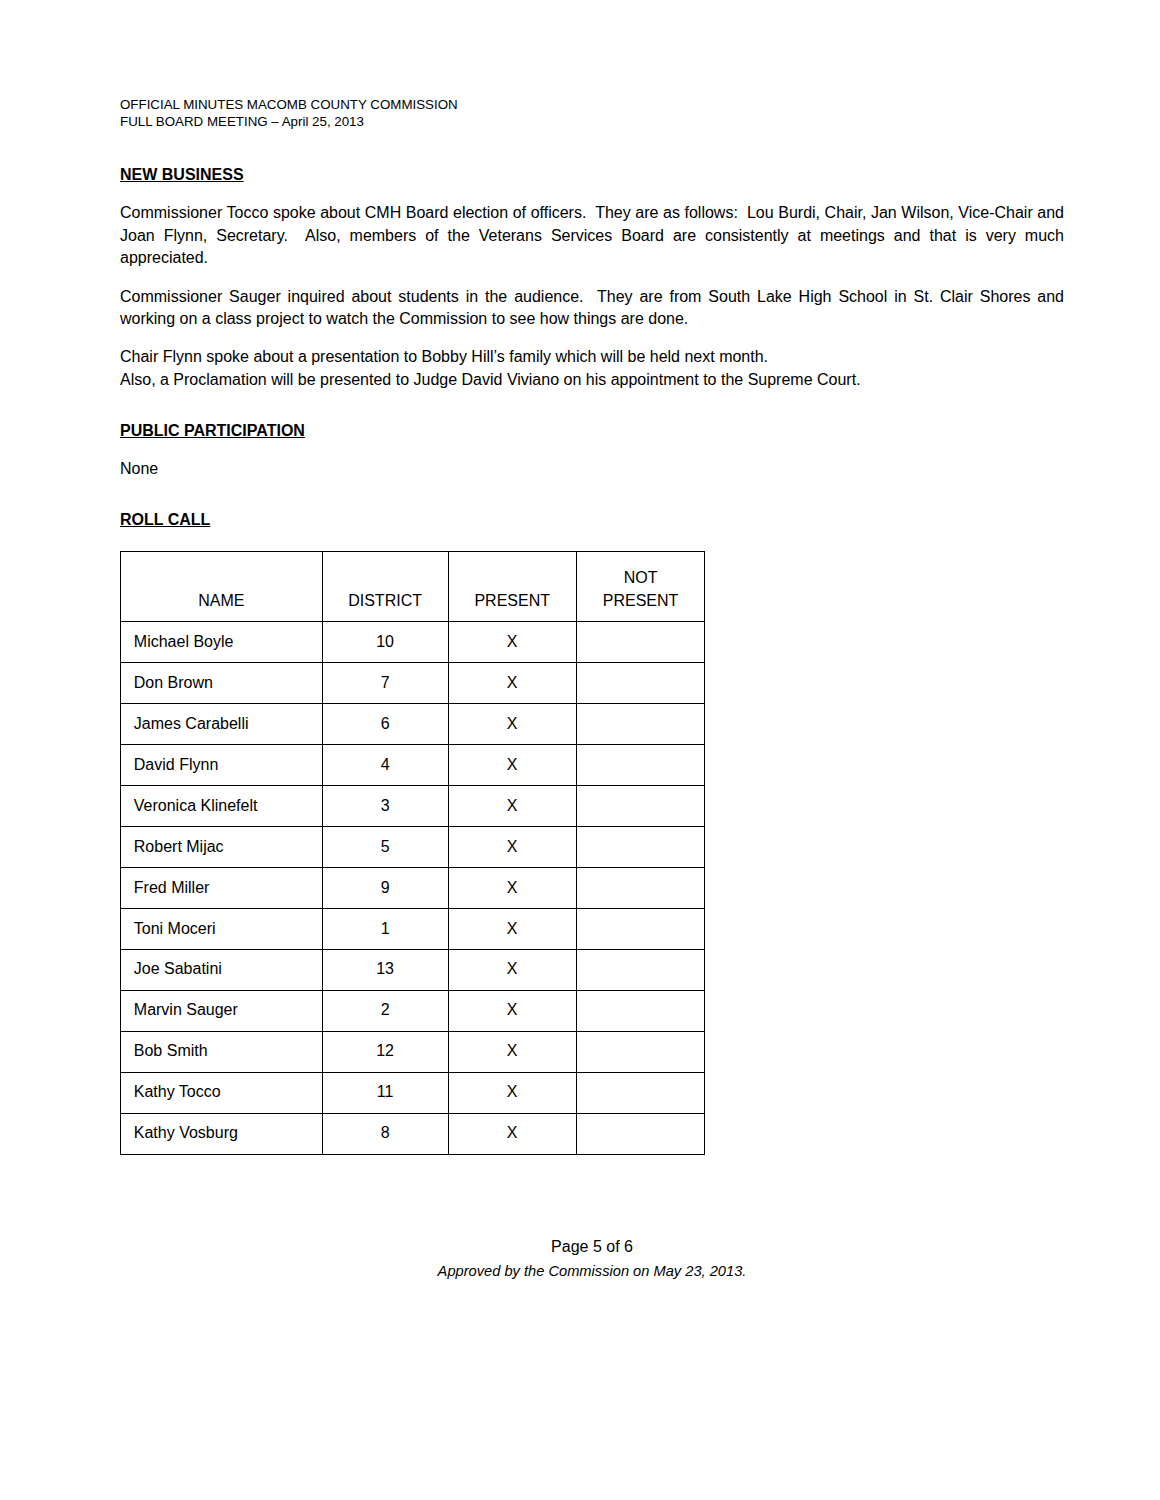OFFICIAL MINUTES MACOMB COUNTY COMMISSION
FULL BOARD MEETING – April 25, 2013
NEW BUSINESS
Commissioner Tocco spoke about CMH Board election of officers. They are as follows: Lou Burdi, Chair, Jan Wilson, Vice-Chair and Joan Flynn, Secretary. Also, members of the Veterans Services Board are consistently at meetings and that is very much appreciated.
Commissioner Sauger inquired about students in the audience. They are from South Lake High School in St. Clair Shores and working on a class project to watch the Commission to see how things are done.
Chair Flynn spoke about a presentation to Bobby Hill’s family which will be held next month.
Also, a Proclamation will be presented to Judge David Viviano on his appointment to the Supreme Court.
PUBLIC PARTICIPATION
None
ROLL CALL
| NAME | DISTRICT | PRESENT | NOT PRESENT |
| --- | --- | --- | --- |
| Michael Boyle | 10 | X | |
| Don Brown | 7 | X | |
| James Carabelli | 6 | X | |
| David Flynn | 4 | X | |
| Veronica Klinefelt | 3 | X | |
| Robert Mijac | 5 | X | |
| Fred Miller | 9 | X | |
| Toni Moceri | 1 | X | |
| Joe Sabatini | 13 | X | |
| Marvin Sauger | 2 | X | |
| Bob Smith | 12 | X | |
| Kathy Tocco | 11 | X | |
| Kathy Vosburg | 8 | X | |
Page 5 of 6
Approved by the Commission on May 23, 2013.